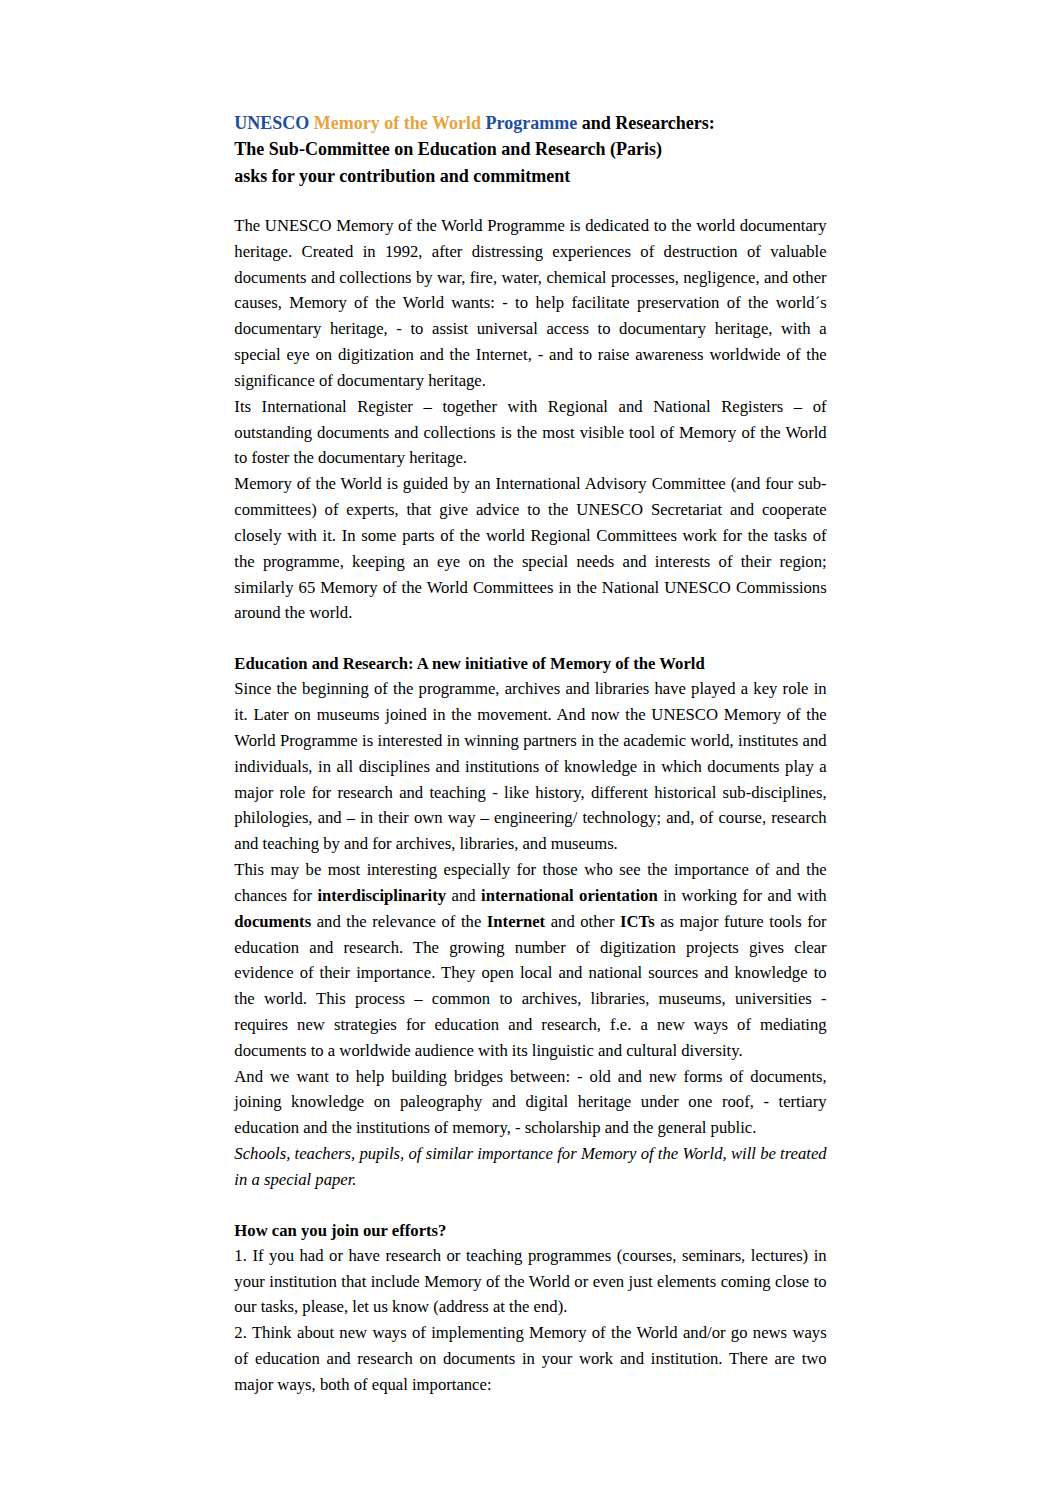UNESCO Memory of the World Programme and Researchers:
The Sub-Committee on Education and Research (Paris)
asks for your contribution and commitment
The UNESCO Memory of the World Programme is dedicated to the world documentary heritage. Created in 1992, after distressing experiences of destruction of valuable documents and collections by war, fire, water, chemical processes, negligence, and other causes, Memory of the World wants: - to help facilitate preservation of the world´s documentary heritage, - to assist universal access to documentary heritage, with a special eye on digitization and the Internet, - and to raise awareness worldwide of the significance of documentary heritage.
Its International Register – together with Regional and National Registers – of outstanding documents and collections is the most visible tool of Memory of the World to foster the documentary heritage.
Memory of the World is guided by an International Advisory Committee (and four sub-committees) of experts, that give advice to the UNESCO Secretariat and cooperate closely with it. In some parts of the world Regional Committees work for the tasks of the programme, keeping an eye on the special needs and interests of their region; similarly 65 Memory of the World Committees in the National UNESCO Commissions around the world.
Education and Research: A new initiative of Memory of the World
Since the beginning of the programme, archives and libraries have played a key role in it. Later on museums joined in the movement. And now the UNESCO Memory of the World Programme is interested in winning partners in the academic world, institutes and individuals, in all disciplines and institutions of knowledge in which documents play a major role for research and teaching - like history, different historical sub-disciplines, philologies, and – in their own way – engineering/ technology; and, of course, research and teaching by and for archives, libraries, and museums.
This may be most interesting especially for those who see the importance of and the chances for interdisciplinarity and international orientation in working for and with documents and the relevance of the Internet and other ICTs as major future tools for education and research. The growing number of digitization projects gives clear evidence of their importance. They open local and national sources and knowledge to the world. This process – common to archives, libraries, museums, universities - requires new strategies for education and research, f.e. a new ways of mediating documents to a worldwide audience with its linguistic and cultural diversity.
And we want to help building bridges between: - old and new forms of documents, joining knowledge on paleography and digital heritage under one roof, - tertiary education and the institutions of memory, - scholarship and the general public.
Schools, teachers, pupils, of similar importance for Memory of the World, will be treated in a special paper.
How can you join our efforts?
1. If you had or have research or teaching programmes (courses, seminars, lectures) in your institution that include Memory of the World or even just elements coming close to our tasks, please, let us know (address at the end).
2. Think about new ways of implementing Memory of the World and/or go news ways of education and research on documents in your work and institution. There are two major ways, both of equal importance: